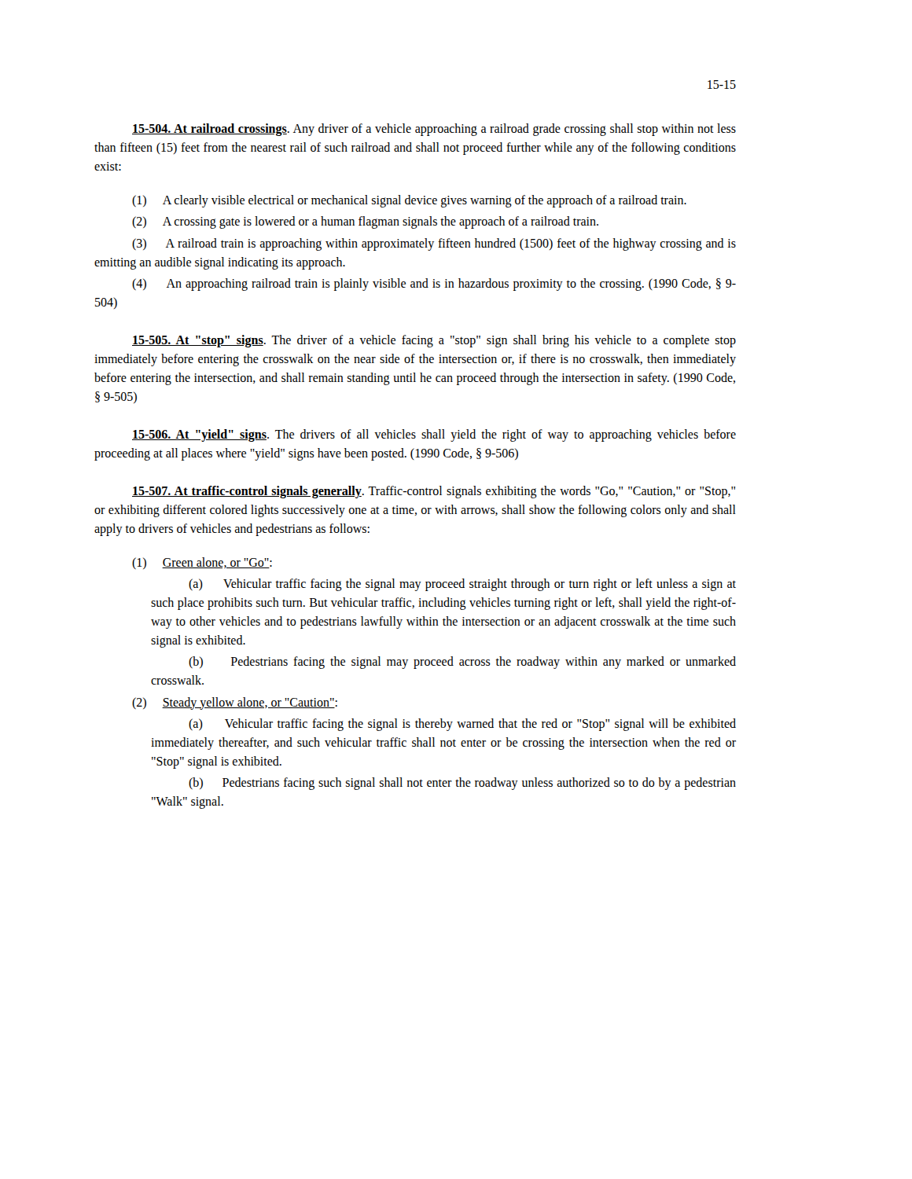15-15
15-504. At railroad crossings. Any driver of a vehicle approaching a railroad grade crossing shall stop within not less than fifteen (15) feet from the nearest rail of such railroad and shall not proceed further while any of the following conditions exist:
(1) A clearly visible electrical or mechanical signal device gives warning of the approach of a railroad train.
(2) A crossing gate is lowered or a human flagman signals the approach of a railroad train.
(3) A railroad train is approaching within approximately fifteen hundred (1500) feet of the highway crossing and is emitting an audible signal indicating its approach.
(4) An approaching railroad train is plainly visible and is in hazardous proximity to the crossing. (1990 Code, § 9-504)
15-505. At "stop" signs. The driver of a vehicle facing a "stop" sign shall bring his vehicle to a complete stop immediately before entering the crosswalk on the near side of the intersection or, if there is no crosswalk, then immediately before entering the intersection, and shall remain standing until he can proceed through the intersection in safety. (1990 Code, § 9-505)
15-506. At "yield" signs. The drivers of all vehicles shall yield the right of way to approaching vehicles before proceeding at all places where "yield" signs have been posted. (1990 Code, § 9-506)
15-507. At traffic-control signals generally. Traffic-control signals exhibiting the words "Go," "Caution," or "Stop," or exhibiting different colored lights successively one at a time, or with arrows, shall show the following colors only and shall apply to drivers of vehicles and pedestrians as follows:
(1) Green alone, or "Go":
(a) Vehicular traffic facing the signal may proceed straight through or turn right or left unless a sign at such place prohibits such turn. But vehicular traffic, including vehicles turning right or left, shall yield the right-of-way to other vehicles and to pedestrians lawfully within the intersection or an adjacent crosswalk at the time such signal is exhibited.
(b) Pedestrians facing the signal may proceed across the roadway within any marked or unmarked crosswalk.
(2) Steady yellow alone, or "Caution":
(a) Vehicular traffic facing the signal is thereby warned that the red or "Stop" signal will be exhibited immediately thereafter, and such vehicular traffic shall not enter or be crossing the intersection when the red or "Stop" signal is exhibited.
(b) Pedestrians facing such signal shall not enter the roadway unless authorized so to do by a pedestrian "Walk" signal.